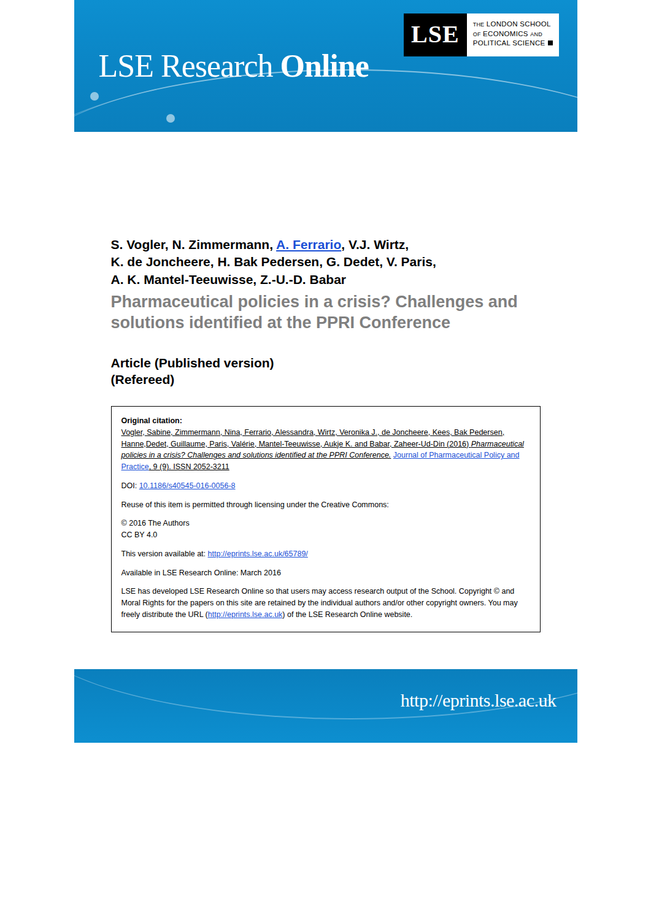LSE Research Online
LSE
THE LONDON SCHOOL
OF ECONOMICS AND
POLITICAL SCIENCE
S. Vogler, N. Zimmermann, A. Ferrario, V.J. Wirtz,
K. de Joncheere, H. Bak Pedersen, G. Dedet, V. Paris,
A. K. Mantel-Teeuwisse, Z.-U.-D. Babar
Pharmaceutical policies in a crisis? Challenges and solutions identified at the PPRI Conference
Article (Published version)
(Refereed)
Original citation:
Vogler, Sabine, Zimmermann, Nina, Ferrario, Alessandra, Wirtz, Veronika J., de Joncheere, Kees, Bak Pedersen, Hanne,Dedet, Guillaume, Paris, Valérie, Mantel-Teeuwisse, Aukje K. and Babar, Zaheer-Ud-Din (2016) Pharmaceutical policies in a crisis? Challenges and solutions identified at the PPRI Conference. Journal of Pharmaceutical Policy and Practice, 9 (9). ISSN 2052-3211
DOI: 10.1186/s40545-016-0056-8
Reuse of this item is permitted through licensing under the Creative Commons:
© 2016 The Authors
CC BY 4.0
This version available at: http://eprints.lse.ac.uk/65789/
Available in LSE Research Online: March 2016
LSE has developed LSE Research Online so that users may access research output of the School. Copyright © and Moral Rights for the papers on this site are retained by the individual authors and/or other copyright owners. You may freely distribute the URL (http://eprints.lse.ac.uk) of the LSE Research Online website.
http://eprints.lse.ac.uk